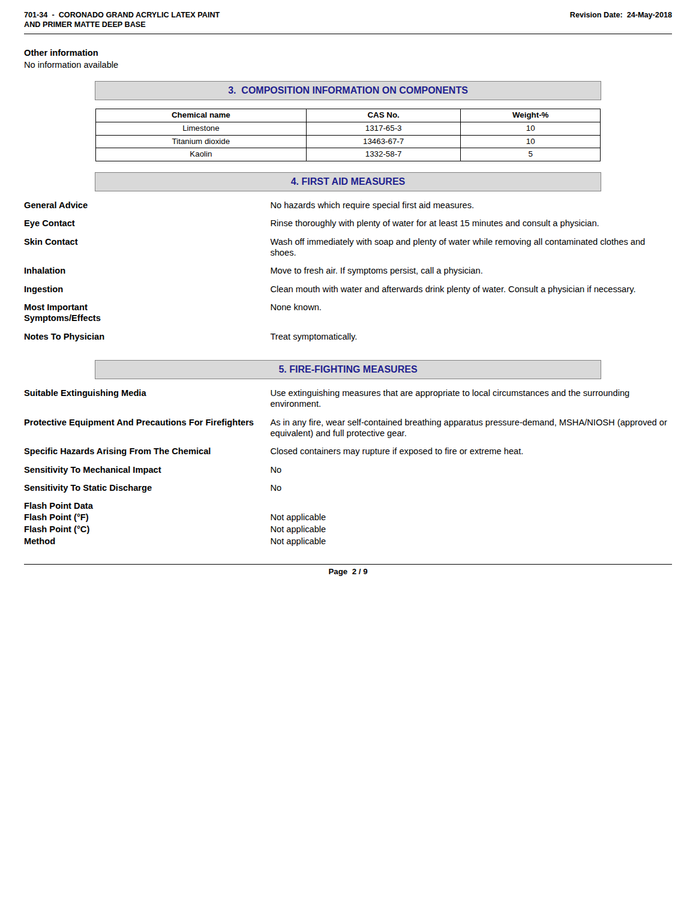701-34 - CORONADO GRAND ACRYLIC LATEX PAINT
AND PRIMER MATTE DEEP BASE
Revision Date: 24-May-2018
Other information
No information available
3. COMPOSITION INFORMATION ON COMPONENTS
| Chemical name | CAS No. | Weight-% |
| --- | --- | --- |
| Limestone | 1317-65-3 | 10 |
| Titanium dioxide | 13463-67-7 | 10 |
| Kaolin | 1332-58-7 | 5 |
4. FIRST AID MEASURES
| General Advice | No hazards which require special first aid measures. |
| Eye Contact | Rinse thoroughly with plenty of water for at least 15 minutes and consult a physician. |
| Skin Contact | Wash off immediately with soap and plenty of water while removing all contaminated clothes and shoes. |
| Inhalation | Move to fresh air. If symptoms persist, call a physician. |
| Ingestion | Clean mouth with water and afterwards drink plenty of water. Consult a physician if necessary. |
| Most Important Symptoms/Effects | None known. |
| Notes To Physician | Treat symptomatically. |
5. FIRE-FIGHTING MEASURES
| Suitable Extinguishing Media | Use extinguishing measures that are appropriate to local circumstances and the surrounding environment. |
| Protective Equipment And Precautions For Firefighters | As in any fire, wear self-contained breathing apparatus pressure-demand, MSHA/NIOSH (approved or equivalent) and full protective gear. |
| Specific Hazards Arising From The Chemical | Closed containers may rupture if exposed to fire or extreme heat. |
| Sensitivity To Mechanical Impact | No |
| Sensitivity To Static Discharge | No |
| Flash Point Data | |
| Flash Point (°F) | Not applicable |
| Flash Point (°C) | Not applicable |
| Method | Not applicable |
Page 2 / 9